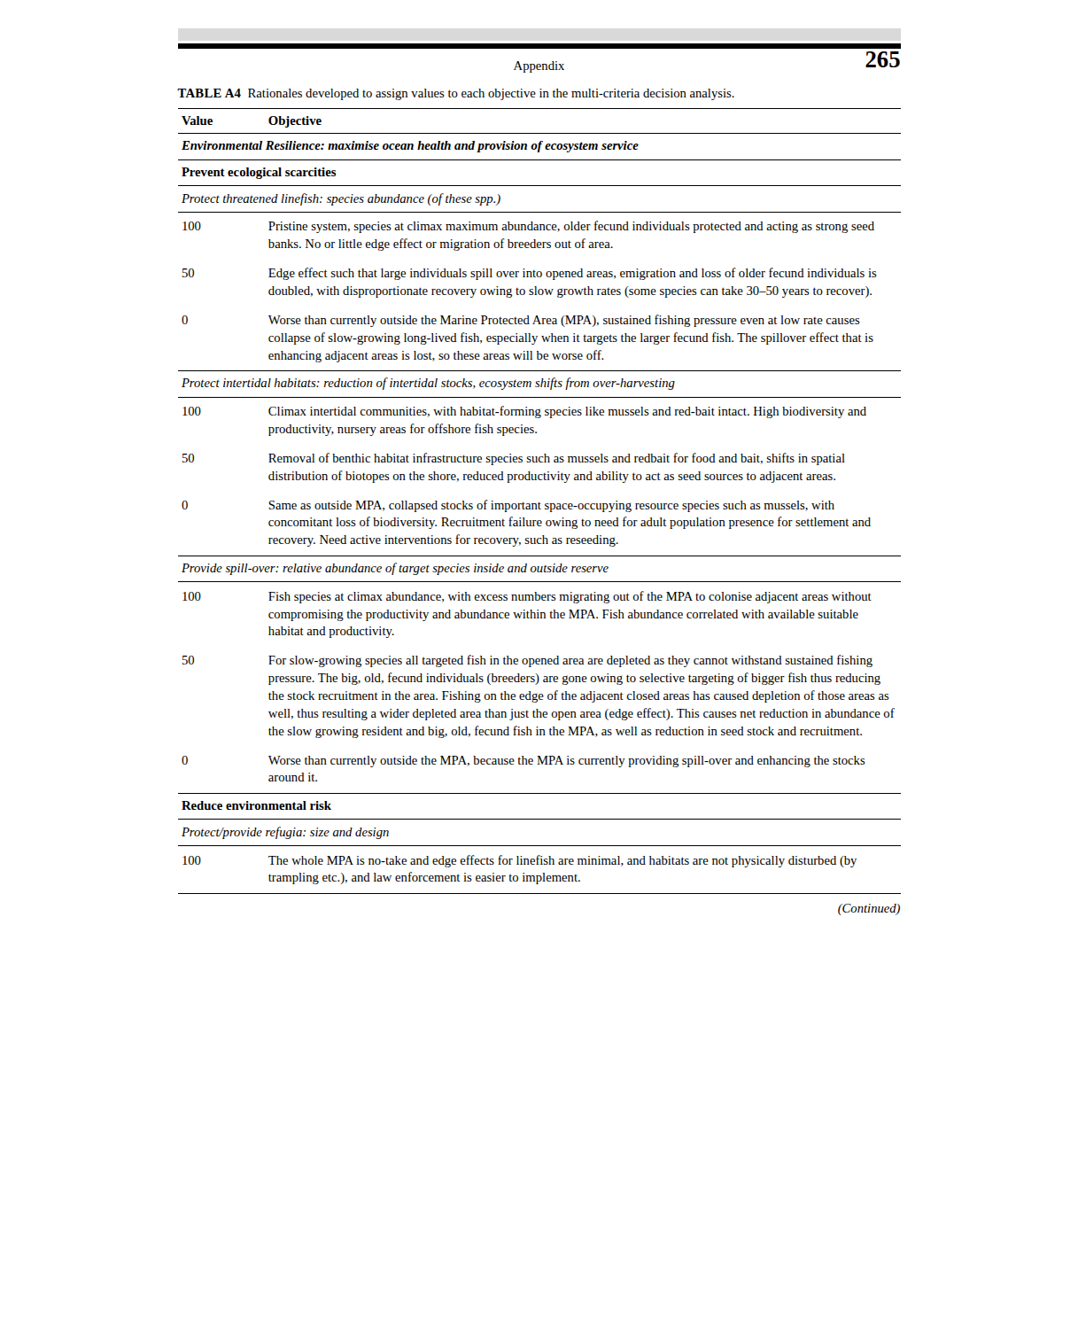Appendix 265
TABLE A4 Rationales developed to assign values to each objective in the multi-criteria decision analysis.
| Value | Objective |
| --- | --- |
| Environmental Resilience: maximise ocean health and provision of ecosystem service |
| Prevent ecological scarcities |
| Protect threatened linefish: species abundance (of these spp.) |
| 100 | Pristine system, species at climax maximum abundance, older fecund individuals protected and acting as strong seed banks. No or little edge effect or migration of breeders out of area. |
| 50 | Edge effect such that large individuals spill over into opened areas, emigration and loss of older fecund individuals is doubled, with disproportionate recovery owing to slow growth rates (some species can take 30–50 years to recover). |
| 0 | Worse than currently outside the Marine Protected Area (MPA), sustained fishing pressure even at low rate causes collapse of slow-growing long-lived fish, especially when it targets the larger fecund fish. The spillover effect that is enhancing adjacent areas is lost, so these areas will be worse off. |
| Protect intertidal habitats: reduction of intertidal stocks, ecosystem shifts from over-harvesting |
| 100 | Climax intertidal communities, with habitat-forming species like mussels and red-bait intact. High biodiversity and productivity, nursery areas for offshore fish species. |
| 50 | Removal of benthic habitat infrastructure species such as mussels and redbait for food and bait, shifts in spatial distribution of biotopes on the shore, reduced productivity and ability to act as seed sources to adjacent areas. |
| 0 | Same as outside MPA, collapsed stocks of important space-occupying resource species such as mussels, with concomitant loss of biodiversity. Recruitment failure owing to need for adult population presence for settlement and recovery. Need active interventions for recovery, such as reseeding. |
| Provide spill-over: relative abundance of target species inside and outside reserve |
| 100 | Fish species at climax abundance, with excess numbers migrating out of the MPA to colonise adjacent areas without compromising the productivity and abundance within the MPA. Fish abundance correlated with available suitable habitat and productivity. |
| 50 | For slow-growing species all targeted fish in the opened area are depleted as they cannot withstand sustained fishing pressure. The big, old, fecund individuals (breeders) are gone owing to selective targeting of bigger fish thus reducing the stock recruitment in the area. Fishing on the edge of the adjacent closed areas has caused depletion of those areas as well, thus resulting a wider depleted area than just the open area (edge effect). This causes net reduction in abundance of the slow growing resident and big, old, fecund fish in the MPA, as well as reduction in seed stock and recruitment. |
| 0 | Worse than currently outside the MPA, because the MPA is currently providing spill-over and enhancing the stocks around it. |
| Reduce environmental risk |
| Protect/provide refugia: size and design |
| 100 | The whole MPA is no-take and edge effects for linefish are minimal, and habitats are not physically disturbed (by trampling etc.), and law enforcement is easier to implement. |
(Continued)